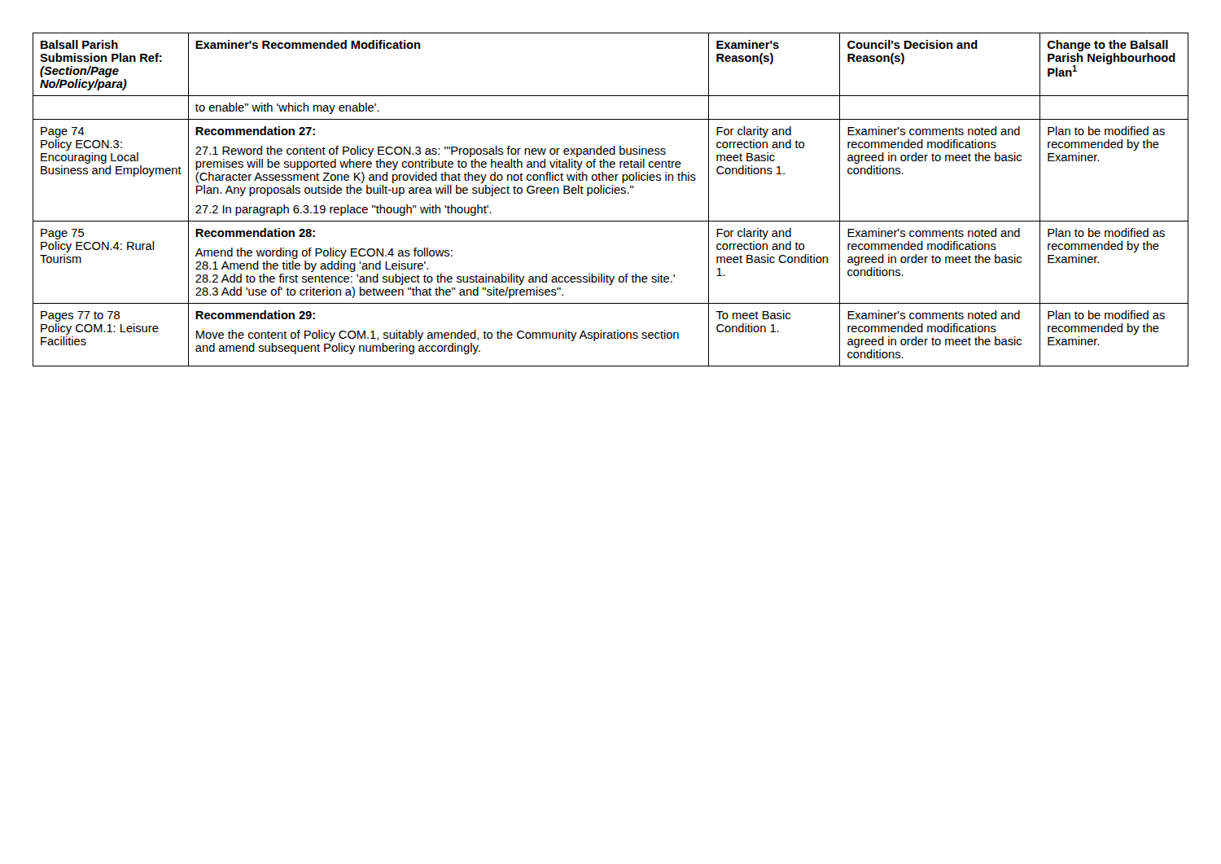| Balsall Parish Submission Plan Ref: (Section/Page No/Policy/para) | Examiner's Recommended Modification | Examiner's Reason(s) | Council's Decision and Reason(s) | Change to the Balsall Parish Neighbourhood Plan 1 |
| --- | --- | --- | --- | --- |
| | to enable" with 'which may enable'. | | | |
| Page 74 Policy ECON.3: Encouraging Local Business and Employment | Recommendation 27: 27.1 Reword the content of Policy ECON.3 as: '"Proposals for new or expanded business premises will be supported where they contribute to the health and vitality of the retail centre (Character Assessment Zone K) and provided that they do not conflict with other policies in this Plan. Any proposals outside the built-up area will be subject to Green Belt policies." 27.2 In paragraph 6.3.19 replace "though" with 'thought'. | For clarity and correction and to meet Basic Conditions 1. | Examiner's comments noted and recommended modifications agreed in order to meet the basic conditions. | Plan to be modified as recommended by the Examiner. |
| Page 75 Policy ECON.4: Rural Tourism | Recommendation 28: Amend the wording of Policy ECON.4 as follows: 28.1 Amend the title by adding 'and Leisure'. 28.2 Add to the first sentence: 'and subject to the sustainability and accessibility of the site.' 28.3 Add 'use of' to criterion a) between "that the" and "site/premises". | For clarity and correction and to meet Basic Condition 1. | Examiner's comments noted and recommended modifications agreed in order to meet the basic conditions. | Plan to be modified as recommended by the Examiner. |
| Pages 77 to 78 Policy COM.1: Leisure Facilities | Recommendation 29: Move the content of Policy COM.1, suitably amended, to the Community Aspirations section and amend subsequent Policy numbering accordingly. | To meet Basic Condition 1. | Examiner's comments noted and recommended modifications agreed in order to meet the basic conditions. | Plan to be modified as recommended by the Examiner. |